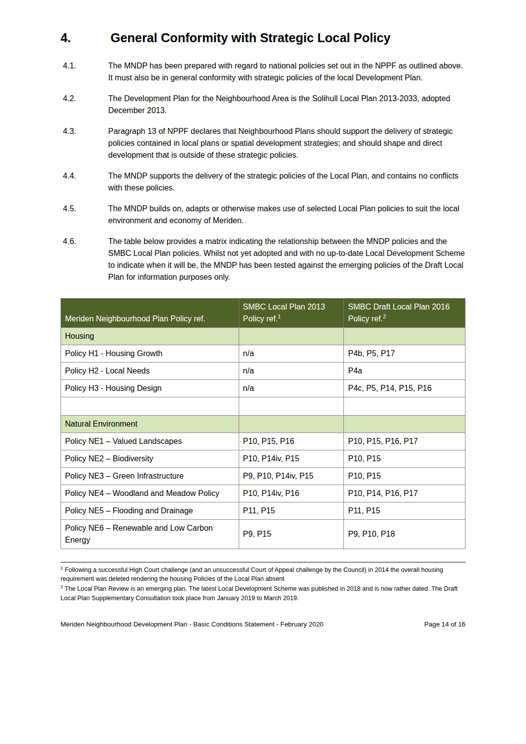4. General Conformity with Strategic Local Policy
4.1.
The MNDP has been prepared with regard to national policies set out in the NPPF as outlined above. It must also be in general conformity with strategic policies of the local Development Plan.
4.2.
The Development Plan for the Neighbourhood Area is the Solihull Local Plan 2013-2033, adopted December 2013.
4.3.
Paragraph 13 of NPPF declares that Neighbourhood Plans should support the delivery of strategic policies contained in local plans or spatial development strategies; and should shape and direct development that is outside of these strategic policies.
4.4.
The MNDP supports the delivery of the strategic policies of the Local Plan, and contains no conflicts with these policies.
4.5.
The MNDP builds on, adapts or otherwise makes use of selected Local Plan policies to suit the local environment and economy of Meriden.
4.6.
The table below provides a matrix indicating the relationship between the MNDP policies and the SMBC Local Plan policies. Whilst not yet adopted and with no up-to-date Local Development Scheme to indicate when it will be, the MNDP has been tested against the emerging policies of the Draft Local Plan for information purposes only.
| Meriden Neighbourhood Plan Policy ref. | SMBC Local Plan 2013 Policy ref. 1 | SMBC Draft Local Plan 2016 Policy ref. 2 |
| --- | --- | --- |
| Housing | | |
| Policy H1 - Housing Growth | n/a | P4b, P5, P17 |
| Policy H2 - Local Needs | n/a | P4a |
| Policy H3 - Housing Design | n/a | P4c, P5, P14, P15, P16 |
| Natural Environment | | |
| Policy NE1 – Valued Landscapes | P10, P15, P16 | P10, P15, P16, P17 |
| Policy NE2 – Biodiversity | P10, P14iv, P15 | P10, P15 |
| Policy NE3 – Green Infrastructure | P9, P10, P14iv, P15 | P10, P15 |
| Policy NE4 – Woodland and Meadow Policy | P10, P14iv, P16 | P10, P14, P16, P17 |
| Policy NE5 – Flooding and Drainage | P11, P15 | P11, P15 |
| Policy NE6 – Renewable and Low Carbon Energy | P9, P15 | P9, P10, P18 |
1 Following a successful High Court challenge (and an unsuccessful Court of Appeal challenge by the Council) in 2014 the overall housing requirement was deleted rendering the housing Policies of the Local Plan absent
2 The Local Plan Review is an emerging plan. The latest Local Development Scheme was published in 2018 and is now rather dated. The Draft Local Plan Supplementary Consultation took place from January 2019 to March 2019.
Meriden Neighbourhood Development Plan - Basic Conditions Statement - February 2020 Page 14 of 16